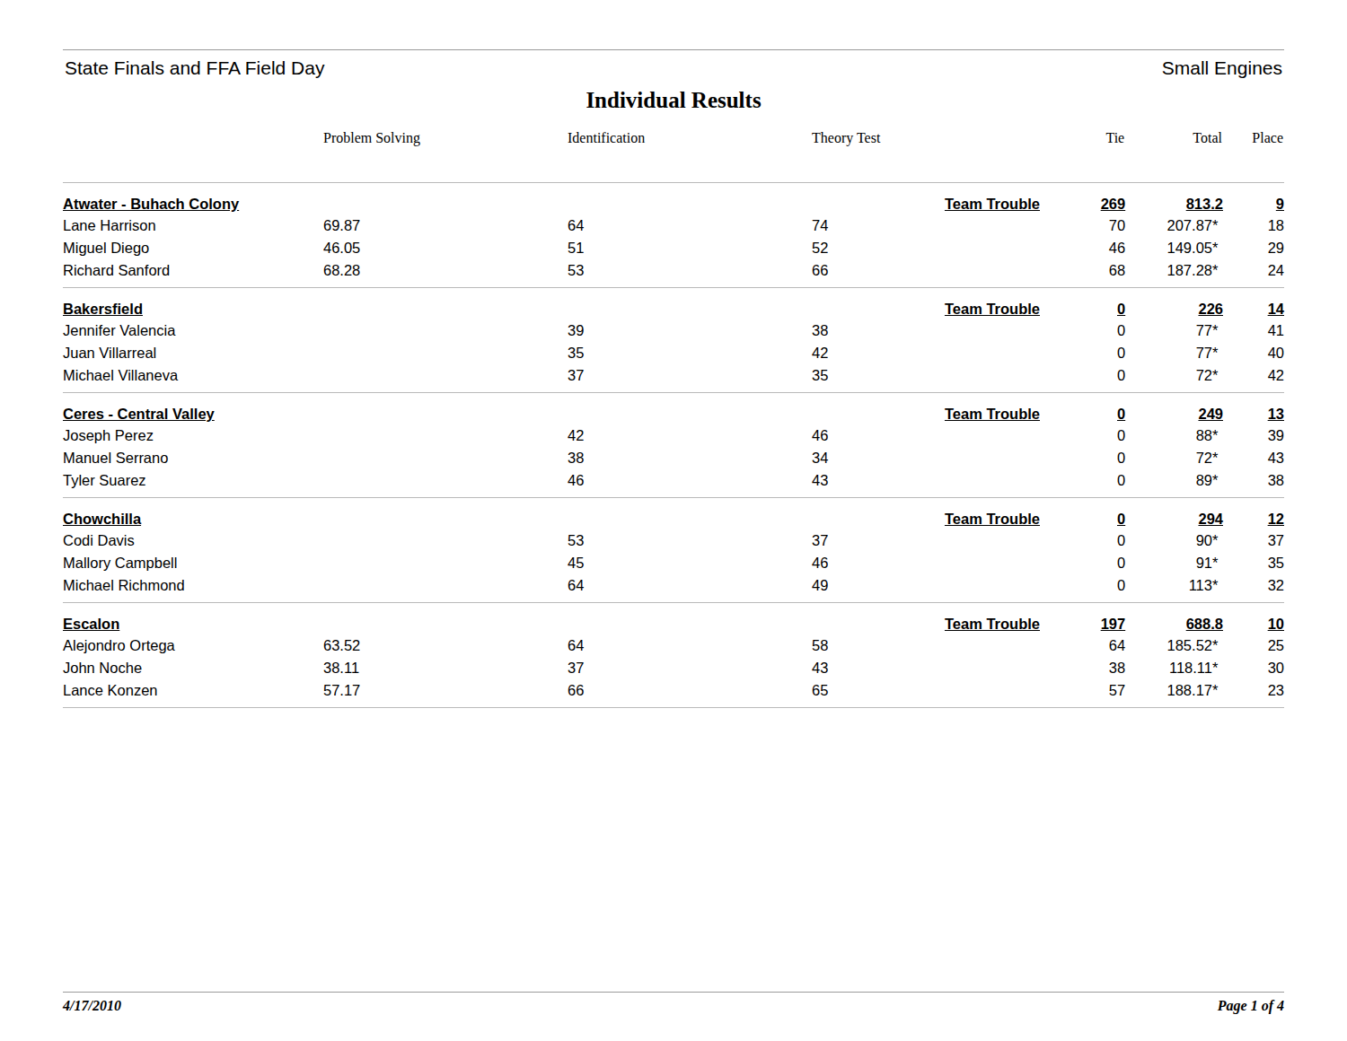State Finals and FFA Field Day
Small Engines
Individual Results
| | Problem Solving | Identification | Theory Test | Tie | Total | Place |
| --- | --- | --- | --- | --- | --- | --- |
| Atwater - Buhach Colony | | | Team Trouble | 269 | 813.2 | 9 |
| Lane Harrison | 69.87 | 64 | 74 | 70 | 207.87 * | 18 |
| Miguel Diego | 46.05 | 51 | 52 | 46 | 149.05 * | 29 |
| Richard Sanford | 68.28 | 53 | 66 | 68 | 187.28 * | 24 |
| Bakersfield | | | Team Trouble | 0 | 226 | 14 |
| Jennifer Valencia | | 39 | 38 | 0 | 77 * | 41 |
| Juan Villarreal | | 35 | 42 | 0 | 77 * | 40 |
| Michael Villaneva | | 37 | 35 | 0 | 72 * | 42 |
| Ceres - Central Valley | | | Team Trouble | 0 | 249 | 13 |
| Joseph Perez | | 42 | 46 | 0 | 88 * | 39 |
| Manuel Serrano | | 38 | 34 | 0 | 72 * | 43 |
| Tyler Suarez | | 46 | 43 | 0 | 89 * | 38 |
| Chowchilla | | | Team Trouble | 0 | 294 | 12 |
| Codi Davis | | 53 | 37 | 0 | 90 * | 37 |
| Mallory Campbell | | 45 | 46 | 0 | 91 * | 35 |
| Michael Richmond | | 64 | 49 | 0 | 113 * | 32 |
| Escalon | | | Team Trouble | 197 | 688.8 | 10 |
| Alejondro Ortega | 63.52 | 64 | 58 | 64 | 185.52 * | 25 |
| John Noche | 38.11 | 37 | 43 | 38 | 118.11 * | 30 |
| Lance Konzen | 57.17 | 66 | 65 | 57 | 188.17 * | 23 |
4/17/2010
Page 1 of 4